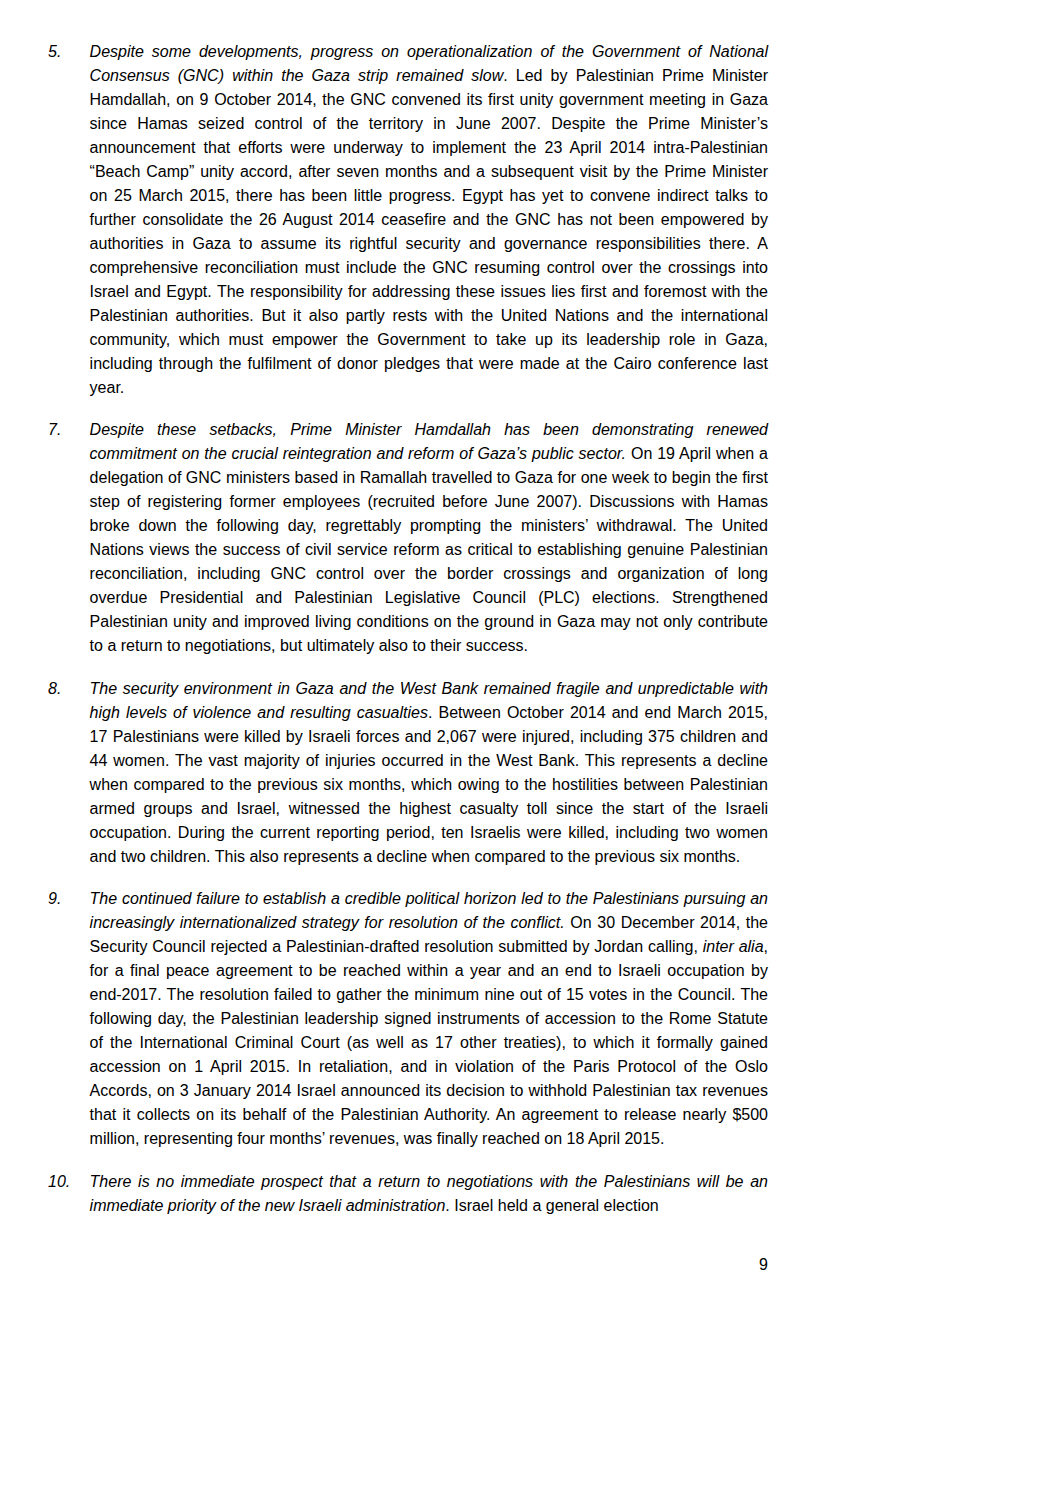5. Despite some developments, progress on operationalization of the Government of National Consensus (GNC) within the Gaza strip remained slow. Led by Palestinian Prime Minister Hamdallah, on 9 October 2014, the GNC convened its first unity government meeting in Gaza since Hamas seized control of the territory in June 2007. Despite the Prime Minister’s announcement that efforts were underway to implement the 23 April 2014 intra-Palestinian “Beach Camp” unity accord, after seven months and a subsequent visit by the Prime Minister on 25 March 2015, there has been little progress. Egypt has yet to convene indirect talks to further consolidate the 26 August 2014 ceasefire and the GNC has not been empowered by authorities in Gaza to assume its rightful security and governance responsibilities there. A comprehensive reconciliation must include the GNC resuming control over the crossings into Israel and Egypt. The responsibility for addressing these issues lies first and foremost with the Palestinian authorities. But it also partly rests with the United Nations and the international community, which must empower the Government to take up its leadership role in Gaza, including through the fulfilment of donor pledges that were made at the Cairo conference last year.
7. Despite these setbacks, Prime Minister Hamdallah has been demonstrating renewed commitment on the crucial reintegration and reform of Gaza’s public sector. On 19 April when a delegation of GNC ministers based in Ramallah travelled to Gaza for one week to begin the first step of registering former employees (recruited before June 2007). Discussions with Hamas broke down the following day, regrettably prompting the ministers’ withdrawal. The United Nations views the success of civil service reform as critical to establishing genuine Palestinian reconciliation, including GNC control over the border crossings and organization of long overdue Presidential and Palestinian Legislative Council (PLC) elections. Strengthened Palestinian unity and improved living conditions on the ground in Gaza may not only contribute to a return to negotiations, but ultimately also to their success.
8. The security environment in Gaza and the West Bank remained fragile and unpredictable with high levels of violence and resulting casualties. Between October 2014 and end March 2015, 17 Palestinians were killed by Israeli forces and 2,067 were injured, including 375 children and 44 women. The vast majority of injuries occurred in the West Bank. This represents a decline when compared to the previous six months, which owing to the hostilities between Palestinian armed groups and Israel, witnessed the highest casualty toll since the start of the Israeli occupation. During the current reporting period, ten Israelis were killed, including two women and two children. This also represents a decline when compared to the previous six months.
9. The continued failure to establish a credible political horizon led to the Palestinians pursuing an increasingly internationalized strategy for resolution of the conflict. On 30 December 2014, the Security Council rejected a Palestinian-drafted resolution submitted by Jordan calling, inter alia, for a final peace agreement to be reached within a year and an end to Israeli occupation by end-2017. The resolution failed to gather the minimum nine out of 15 votes in the Council. The following day, the Palestinian leadership signed instruments of accession to the Rome Statute of the International Criminal Court (as well as 17 other treaties), to which it formally gained accession on 1 April 2015. In retaliation, and in violation of the Paris Protocol of the Oslo Accords, on 3 January 2014 Israel announced its decision to withhold Palestinian tax revenues that it collects on its behalf of the Palestinian Authority. An agreement to release nearly $500 million, representing four months’ revenues, was finally reached on 18 April 2015.
10. There is no immediate prospect that a return to negotiations with the Palestinians will be an immediate priority of the new Israeli administration. Israel held a general election
9